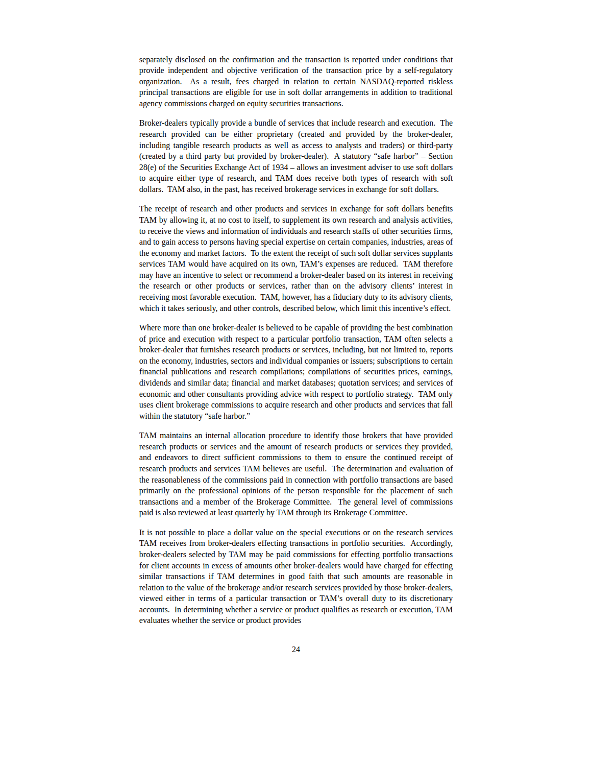separately disclosed on the confirmation and the transaction is reported under conditions that provide independent and objective verification of the transaction price by a self-regulatory organization. As a result, fees charged in relation to certain NASDAQ-reported riskless principal transactions are eligible for use in soft dollar arrangements in addition to traditional agency commissions charged on equity securities transactions.
Broker-dealers typically provide a bundle of services that include research and execution. The research provided can be either proprietary (created and provided by the broker-dealer, including tangible research products as well as access to analysts and traders) or third-party (created by a third party but provided by broker-dealer). A statutory “safe harbor” – Section 28(e) of the Securities Exchange Act of 1934 – allows an investment adviser to use soft dollars to acquire either type of research, and TAM does receive both types of research with soft dollars. TAM also, in the past, has received brokerage services in exchange for soft dollars.
The receipt of research and other products and services in exchange for soft dollars benefits TAM by allowing it, at no cost to itself, to supplement its own research and analysis activities, to receive the views and information of individuals and research staffs of other securities firms, and to gain access to persons having special expertise on certain companies, industries, areas of the economy and market factors. To the extent the receipt of such soft dollar services supplants services TAM would have acquired on its own, TAM’s expenses are reduced. TAM therefore may have an incentive to select or recommend a broker-dealer based on its interest in receiving the research or other products or services, rather than on the advisory clients’ interest in receiving most favorable execution. TAM, however, has a fiduciary duty to its advisory clients, which it takes seriously, and other controls, described below, which limit this incentive’s effect.
Where more than one broker-dealer is believed to be capable of providing the best combination of price and execution with respect to a particular portfolio transaction, TAM often selects a broker-dealer that furnishes research products or services, including, but not limited to, reports on the economy, industries, sectors and individual companies or issuers; subscriptions to certain financial publications and research compilations; compilations of securities prices, earnings, dividends and similar data; financial and market databases; quotation services; and services of economic and other consultants providing advice with respect to portfolio strategy. TAM only uses client brokerage commissions to acquire research and other products and services that fall within the statutory “safe harbor.”
TAM maintains an internal allocation procedure to identify those brokers that have provided research products or services and the amount of research products or services they provided, and endeavors to direct sufficient commissions to them to ensure the continued receipt of research products and services TAM believes are useful. The determination and evaluation of the reasonableness of the commissions paid in connection with portfolio transactions are based primarily on the professional opinions of the person responsible for the placement of such transactions and a member of the Brokerage Committee. The general level of commissions paid is also reviewed at least quarterly by TAM through its Brokerage Committee.
It is not possible to place a dollar value on the special executions or on the research services TAM receives from broker-dealers effecting transactions in portfolio securities. Accordingly, broker-dealers selected by TAM may be paid commissions for effecting portfolio transactions for client accounts in excess of amounts other broker-dealers would have charged for effecting similar transactions if TAM determines in good faith that such amounts are reasonable in relation to the value of the brokerage and/or research services provided by those broker-dealers, viewed either in terms of a particular transaction or TAM’s overall duty to its discretionary accounts. In determining whether a service or product qualifies as research or execution, TAM evaluates whether the service or product provides
24